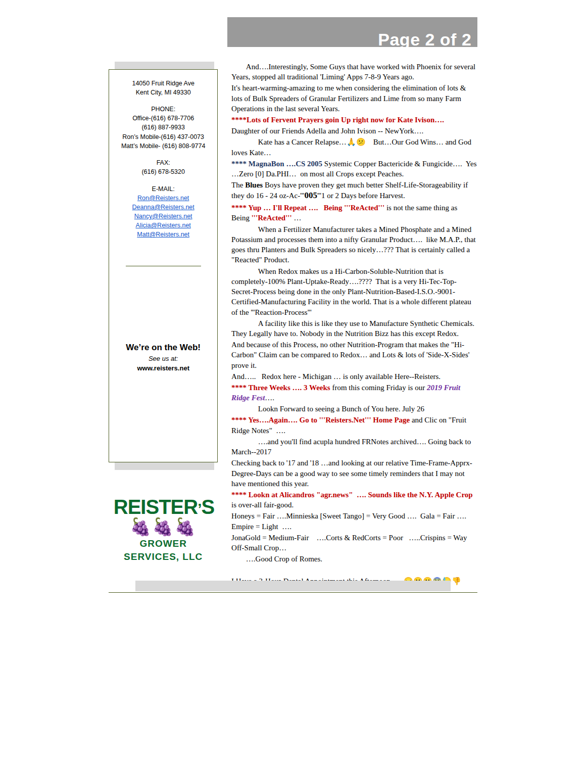Page 2 of 2
14050 Fruit Ridge Ave
Kent City, MI 49330
PHONE:
Office-(616) 678-7706
(616) 887-9933
Ron’s Mobile-(616) 437-0073
Matt’s Mobile- (616) 808-9774
FAX:
(616) 678-5320
E-MAIL:
Ron@Reisters.net
Deanna@Reisters.net
Nancy@Reisters.net
Alicia@Reisters.net
Matt@Reisters.net
We’re on the Web!
See us at:
www.reisters.net
REISTER’S
🍇🍇🍇
GROWER SERVICES, LLC
And….Interestingly, Some Guys that have worked with Phoenix for several Years, stopped all traditional 'Liming' Apps 7-8-9 Years ago.
It's heart-warming-amazing to me when considering the elimination of lots & lots of Bulk Spreaders of Granular Fertilizers and Lime from so many Farm Operations in the last several Years.
****Lots of Fervent Prayers goin Up right now for Kate Ivison….
Daughter of our Friends Adella and John Ivison -- NewYork….
Kate has a Cancer Relapse…🙏😕 But…Our God Wins… and God loves Kate…
**** MagnaBon ….CS 2005 Systemic Copper Bactericide & Fungicide…. Yes …Zero [0] Da.PHI… on most all Crops except Peaches.
The Blues Boys have proven they get much better Shelf-Life-Storageability if they do 16 - 24 oz-Ac-'''005'''1 or 2 Days before Harvest.
**** Yup … I'll Repeat …. Being '''ReActed''' is not the same thing as Being '''ReActed''' …
When a Fertilizer Manufacturer takes a Mined Phosphate and a Mined Potassium and processes them into a nifty Granular Product…. like M.A.P., that goes thru Planters and Bulk Spreaders so nicely…??? That is certainly called a "Reacted" Product.
When Redox makes us a Hi-Carbon-Soluble-Nutrition that is completely-100% Plant-Uptake-Ready….???? That is a very Hi-Tec-Top-Secret-Process being done in the only Plant-Nutrition-Based-I.S.O.-9001-Certified-Manufacturing Facility in the world. That is a whole different plateau of the '''Reaction-Process'''
A facility like this is like they use to Manufacture Synthetic Chemicals. They Legally have to. Nobody in the Nutrition Bizz has this except Redox.
And because of this Process, no other Nutrition-Program that makes the "Hi-Carbon" Claim can be compared to Redox… and Lots & lots of 'Side-X-Sides' prove it.
And….. Redox here - Michigan … is only available Here--Reisters.
**** Three Weeks …. 3 Weeks from this coming Friday is our 2019 Fruit Ridge Fest….
Lookn Forward to seeing a Bunch of You here. July 26
**** Yes….Again…. Go to '''Reisters.Net''' Home Page and Clic on "Fruit Ridge Notes" ….
….and you'll find acupla hundred FRNotes archived…. Going back to March--2017
Checking back to '17 and '18 …and looking at our relative Time-Frame-Apprx-Degree-Days can be a good way to see some timely reminders that I may not have mentioned this year.
**** Lookn at Alicandros "agr.news" …. Sounds like the N.Y. Apple Crop is over-all fair-good.
Honeys = Fair ….Minnieska [Sweet Tango] = Very Good …. Gala = Fair …. Empire = Light ….
JonaGold = Medium-Fair ….Corts & RedCorts = Poor …..Crispins = Way Off-Small Crop…
….Good Crop of Romes.
I Have a 3-Hour-Dental Appointment this Afternoon …. 😖😕😮😰😓👎